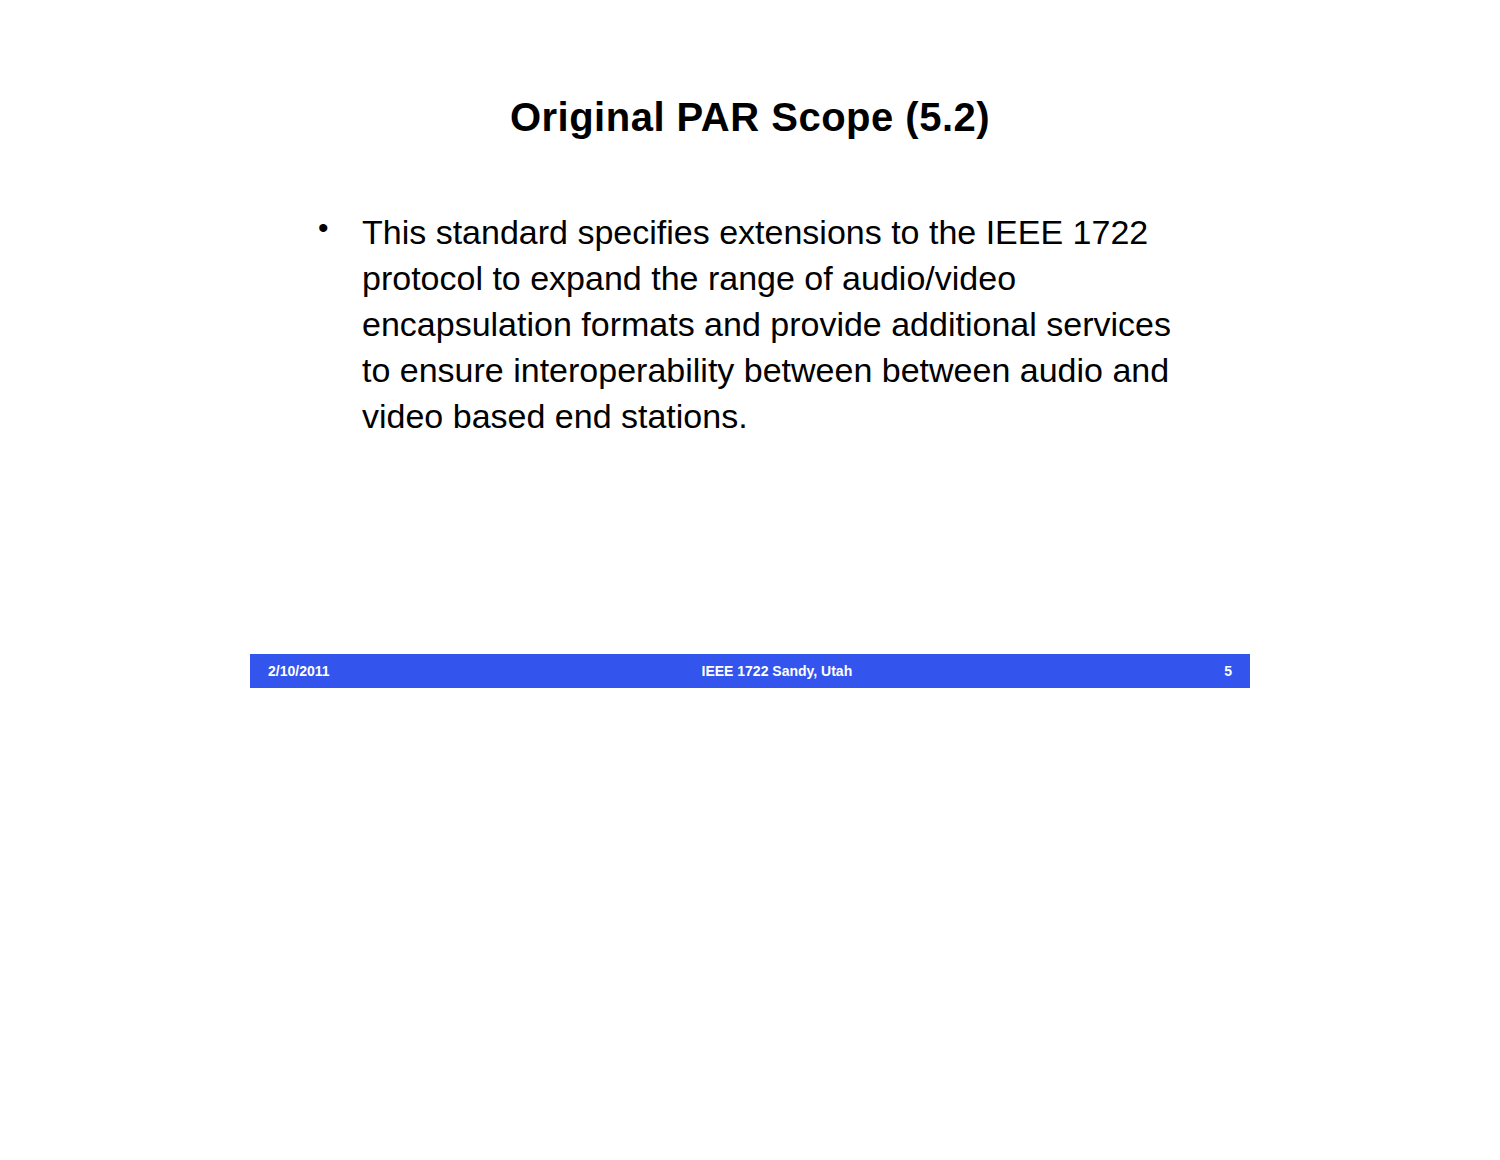Original PAR Scope (5.2)
This standard specifies extensions to the IEEE 1722 protocol to expand the range of audio/video encapsulation formats and provide additional services to ensure interoperability between between audio and video based end stations.
2/10/2011 IEEE 1722 Sandy, Utah 5